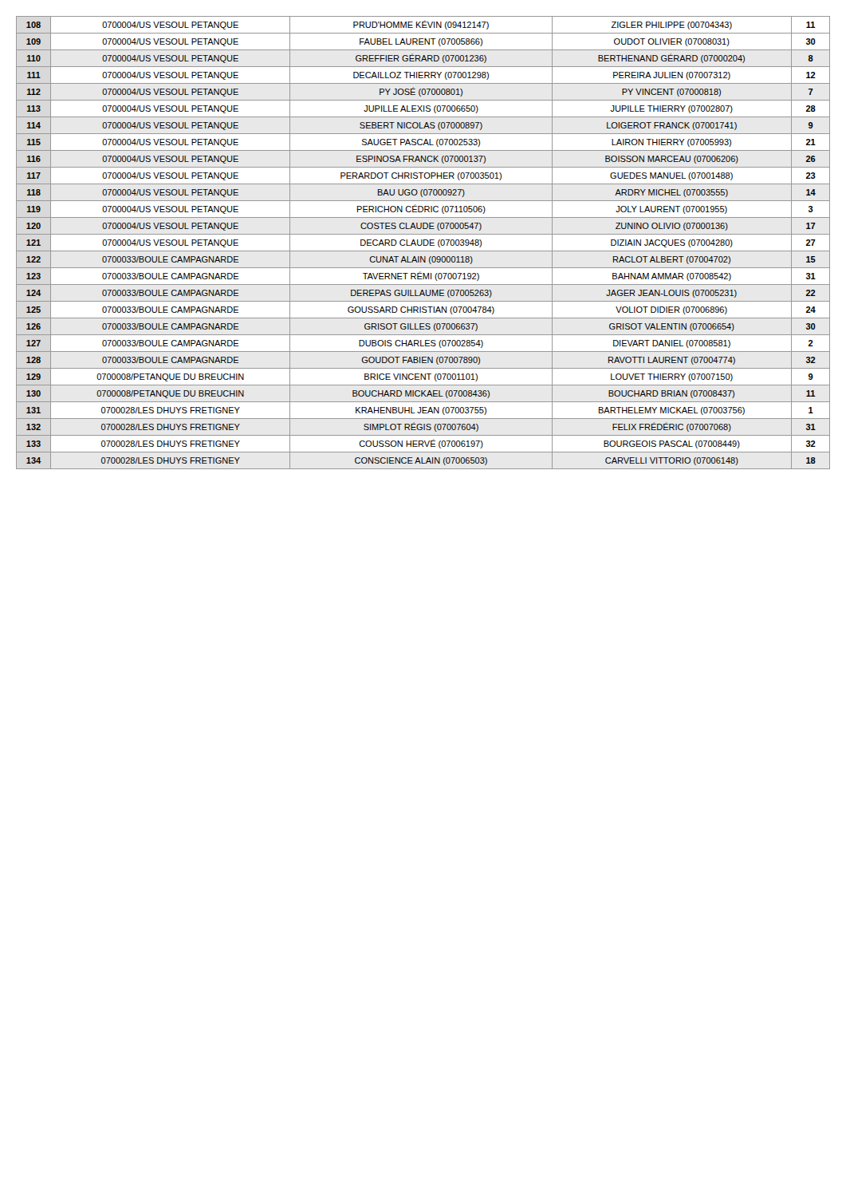| 108 | 0700004/US VESOUL PETANQUE | PRUD'HOMME KÉVIN (09412147) | ZIGLER PHILIPPE (00704343) | 11 |
| 109 | 0700004/US VESOUL PETANQUE | FAUBEL LAURENT (07005866) | OUDOT OLIVIER (07008031) | 30 |
| 110 | 0700004/US VESOUL PETANQUE | GREFFIER GÉRARD (07001236) | BERTHENAND GÉRARD (07000204) | 8 |
| 111 | 0700004/US VESOUL PETANQUE | DECAILLOZ THIERRY (07001298) | PEREIRA JULIEN (07007312) | 12 |
| 112 | 0700004/US VESOUL PETANQUE | PY JOSÉ (07000801) | PY VINCENT (07000818) | 7 |
| 113 | 0700004/US VESOUL PETANQUE | JUPILLE ALEXIS (07006650) | JUPILLE THIERRY (07002807) | 28 |
| 114 | 0700004/US VESOUL PETANQUE | SEBERT NICOLAS (07000897) | LOIGEROT FRANCK (07001741) | 9 |
| 115 | 0700004/US VESOUL PETANQUE | SAUGET PASCAL (07002533) | LAIRON THIERRY (07005993) | 21 |
| 116 | 0700004/US VESOUL PETANQUE | ESPINOSA FRANCK (07000137) | BOISSON MARCEAU (07006206) | 26 |
| 117 | 0700004/US VESOUL PETANQUE | PERARDOT CHRISTOPHER (07003501) | GUEDES MANUEL (07001488) | 23 |
| 118 | 0700004/US VESOUL PETANQUE | BAU UGO (07000927) | ARDRY MICHEL (07003555) | 14 |
| 119 | 0700004/US VESOUL PETANQUE | PERICHON CÉDRIC (07110506) | JOLY LAURENT (07001955) | 3 |
| 120 | 0700004/US VESOUL PETANQUE | COSTES CLAUDE (07000547) | ZUNINO OLIVIO (07000136) | 17 |
| 121 | 0700004/US VESOUL PETANQUE | DECARD CLAUDE (07003948) | DIZIAIN JACQUES (07004280) | 27 |
| 122 | 0700033/BOULE CAMPAGNARDE | CUNAT ALAIN (09000118) | RACLOT ALBERT (07004702) | 15 |
| 123 | 0700033/BOULE CAMPAGNARDE | TAVERNET RÉMI (07007192) | BAHNAM AMMAR (07008542) | 31 |
| 124 | 0700033/BOULE CAMPAGNARDE | DEREPAS GUILLAUME (07005263) | JAGER JEAN-LOUIS (07005231) | 22 |
| 125 | 0700033/BOULE CAMPAGNARDE | GOUSSARD CHRISTIAN (07004784) | VOLIOT DIDIER (07006896) | 24 |
| 126 | 0700033/BOULE CAMPAGNARDE | GRISOT GILLES (07006637) | GRISOT VALENTIN (07006654) | 30 |
| 127 | 0700033/BOULE CAMPAGNARDE | DUBOIS CHARLES (07002854) | DIEVART DANIEL (07008581) | 2 |
| 128 | 0700033/BOULE CAMPAGNARDE | GOUDOT FABIEN (07007890) | RAVOTTI LAURENT (07004774) | 32 |
| 129 | 0700008/PETANQUE DU BREUCHIN | BRICE VINCENT (07001101) | LOUVET THIERRY (07007150) | 9 |
| 130 | 0700008/PETANQUE DU BREUCHIN | BOUCHARD MICKAEL (07008436) | BOUCHARD BRIAN (07008437) | 11 |
| 131 | 0700028/LES DHUYS FRETIGNEY | KRAHENBUHL JEAN (07003755) | BARTHELEMY MICKAEL (07003756) | 1 |
| 132 | 0700028/LES DHUYS FRETIGNEY | SIMPLOT RÉGIS (07007604) | FELIX FRÉDÉRIC (07007068) | 31 |
| 133 | 0700028/LES DHUYS FRETIGNEY | COUSSON HERVÉ (07006197) | BOURGEOIS PASCAL (07008449) | 32 |
| 134 | 0700028/LES DHUYS FRETIGNEY | CONSCIENCE ALAIN (07006503) | CARVELLI VITTORIO (07006148) | 18 |